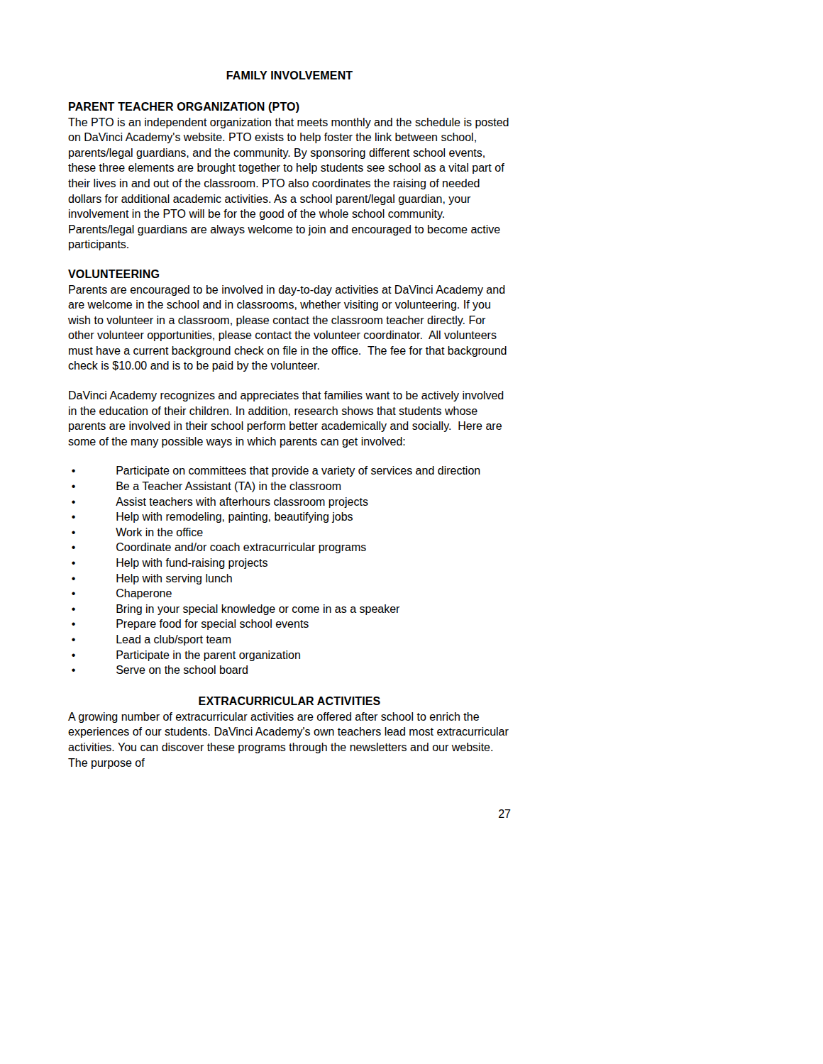FAMILY INVOLVEMENT
PARENT TEACHER ORGANIZATION (PTO)
The PTO is an independent organization that meets monthly and the schedule is posted on DaVinci Academy's website. PTO exists to help foster the link between school, parents/legal guardians, and the community. By sponsoring different school events, these three elements are brought together to help students see school as a vital part of their lives in and out of the classroom. PTO also coordinates the raising of needed dollars for additional academic activities. As a school parent/legal guardian, your involvement in the PTO will be for the good of the whole school community. Parents/legal guardians are always welcome to join and encouraged to become active participants.
VOLUNTEERING
Parents are encouraged to be involved in day-to-day activities at DaVinci Academy and are welcome in the school and in classrooms, whether visiting or volunteering. If you wish to volunteer in a classroom, please contact the classroom teacher directly. For other volunteer opportunities, please contact the volunteer coordinator. All volunteers must have a current background check on file in the office. The fee for that background check is $10.00 and is to be paid by the volunteer.
DaVinci Academy recognizes and appreciates that families want to be actively involved in the education of their children. In addition, research shows that students whose parents are involved in their school perform better academically and socially. Here are some of the many possible ways in which parents can get involved:
Participate on committees that provide a variety of services and direction
Be a Teacher Assistant (TA) in the classroom
Assist teachers with afterhours classroom projects
Help with remodeling, painting, beautifying jobs
Work in the office
Coordinate and/or coach extracurricular programs
Help with fund-raising projects
Help with serving lunch
Chaperone
Bring in your special knowledge or come in as a speaker
Prepare food for special school events
Lead a club/sport team
Participate in the parent organization
Serve on the school board
EXTRACURRICULAR ACTIVITIES
A growing number of extracurricular activities are offered after school to enrich the experiences of our students. DaVinci Academy's own teachers lead most extracurricular activities. You can discover these programs through the newsletters and our website. The purpose of
27